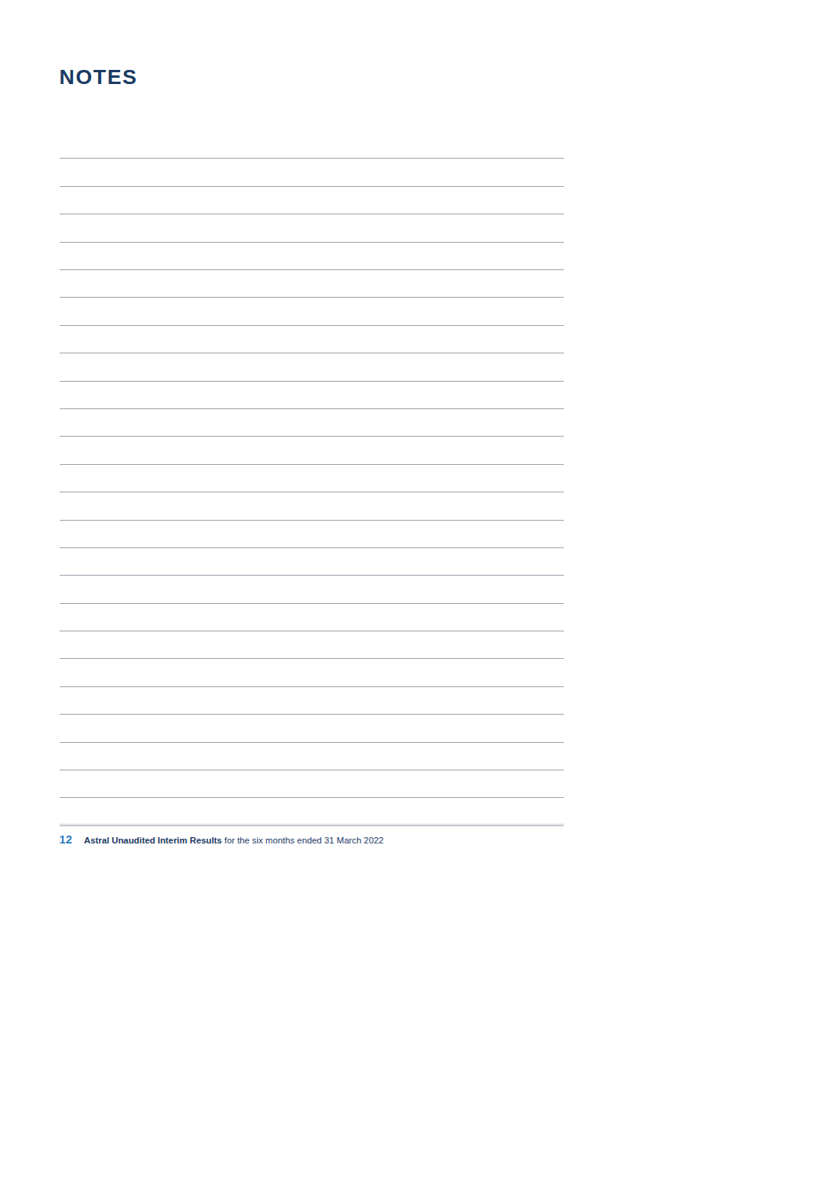NOTES
12 Astral Unaudited Interim Results for the six months ended 31 March 2022